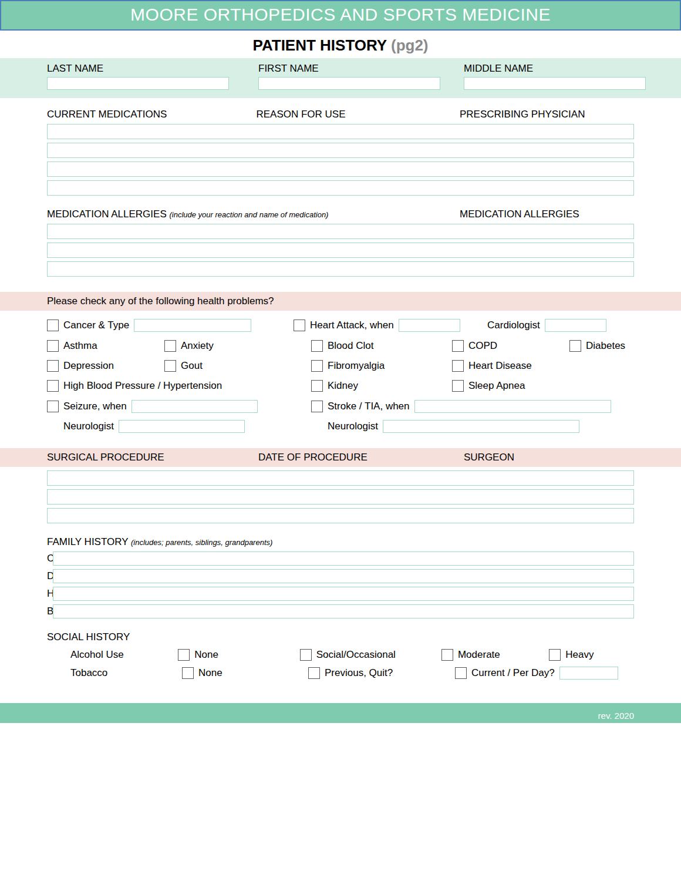MOORE ORTHOPEDICS AND SPORTS MEDICINE
PATIENT HISTORY (pg2)
LAST NAME
FIRST NAME
MIDDLE NAME
CURRENT MEDICATIONS
REASON FOR USE
PRESCRIBING PHYSICIAN
MEDICATION ALLERGIES (include your reaction and name of medication)
MEDICATION ALLERGIES
Please check any of the following health problems?
Cancer & Type
Heart Attack, when
Cardiologist
Asthma
Anxiety
Blood Clot
COPD
Diabetes
Depression
Gout
Fibromyalgia
Heart Disease
High Blood Pressure / Hypertension
Kidney
Sleep Apnea
Seizure, when
Neurologist
Stroke / TIA, when
Neurologist
SURGICAL PROCEDURE
DATE OF PROCEDURE
SURGEON
FAMILY HISTORY (includes; parents, siblings, grandparents)
CANCER
DIABETES
HEART DISEASE
BLEEDING DISORDER
SOCIAL HISTORY
Alcohol Use
None
Social/Occasional
Moderate
Heavy
Tobacco
None
Previous, Quit?
Current / Per Day?
rev. 2020